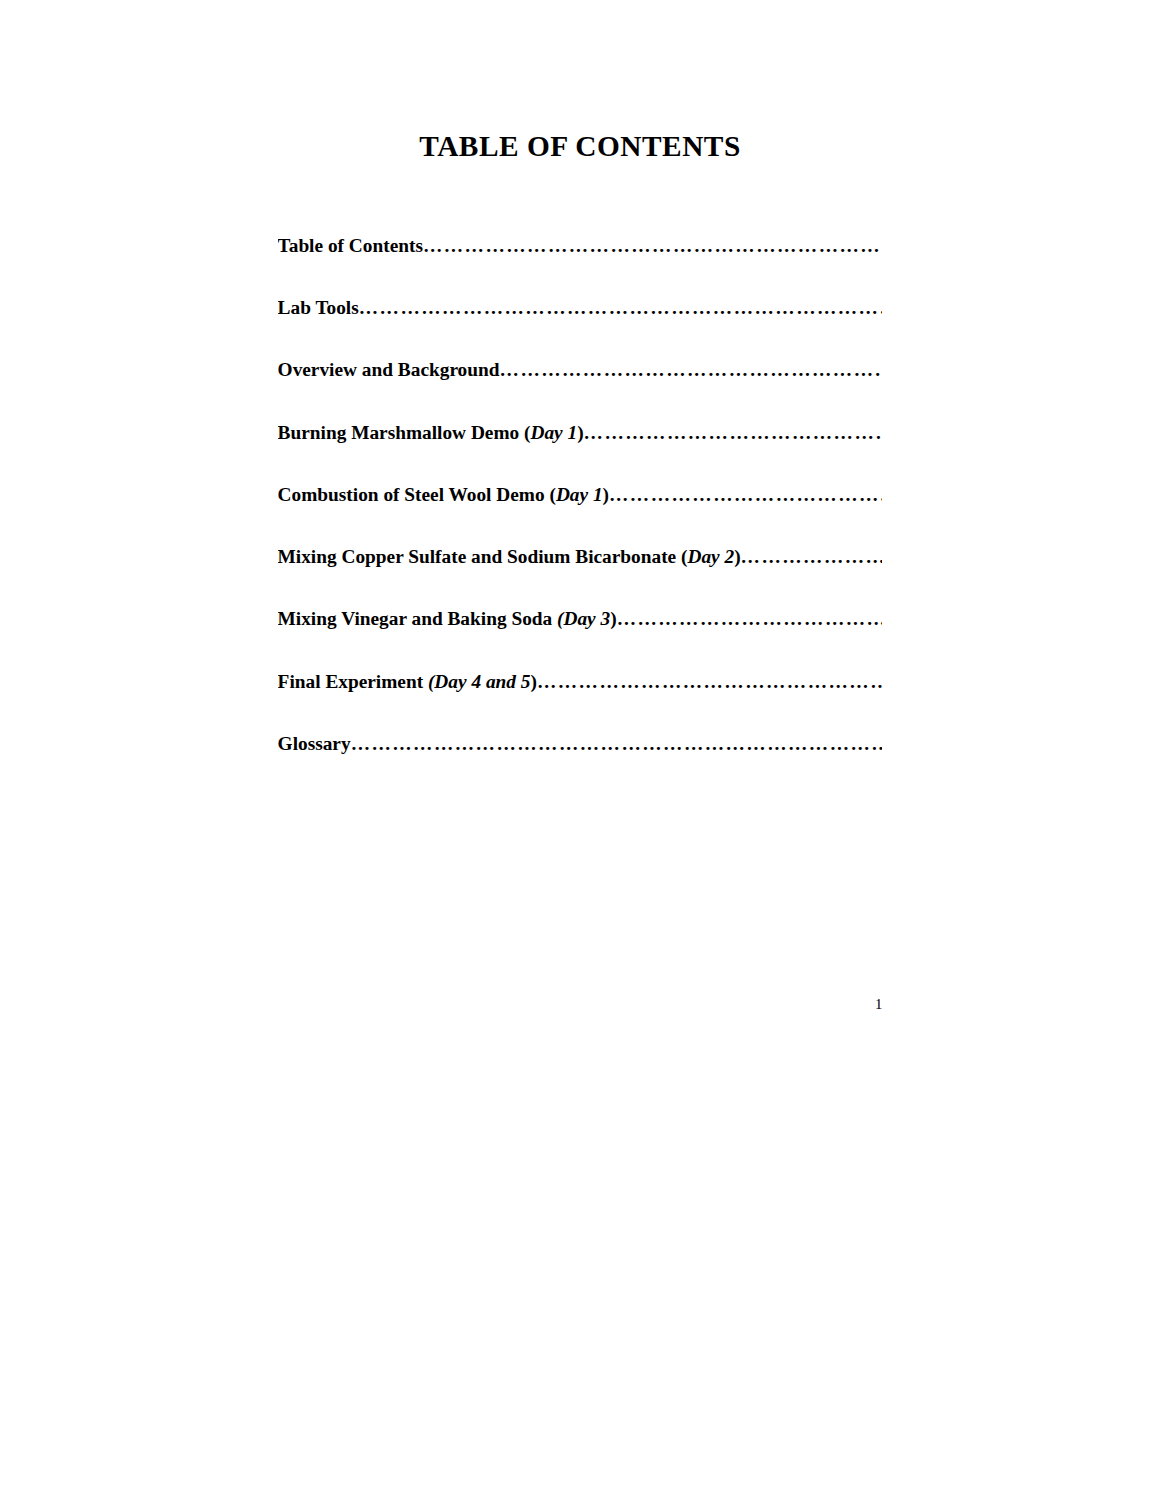TABLE OF CONTENTS
Table of Contents…………………………………………………………………………………1
Lab Tools…………………………………………………………………………………………2
Overview and Background…………………………………………………………………3
Burning Marshmallow Demo (Day 1)…………………………………………………4
Combustion of Steel Wool Demo (Day 1)……………………………………………8
Mixing Copper Sulfate and Sodium Bicarbonate (Day 2)……………………12
Mixing Vinegar and Baking Soda (Day 3)……………………………………………. 15
Final Experiment (Day 4 and 5)…………………………………………………………. 17
Glossary………………………………………………………………………………………….. 19
1